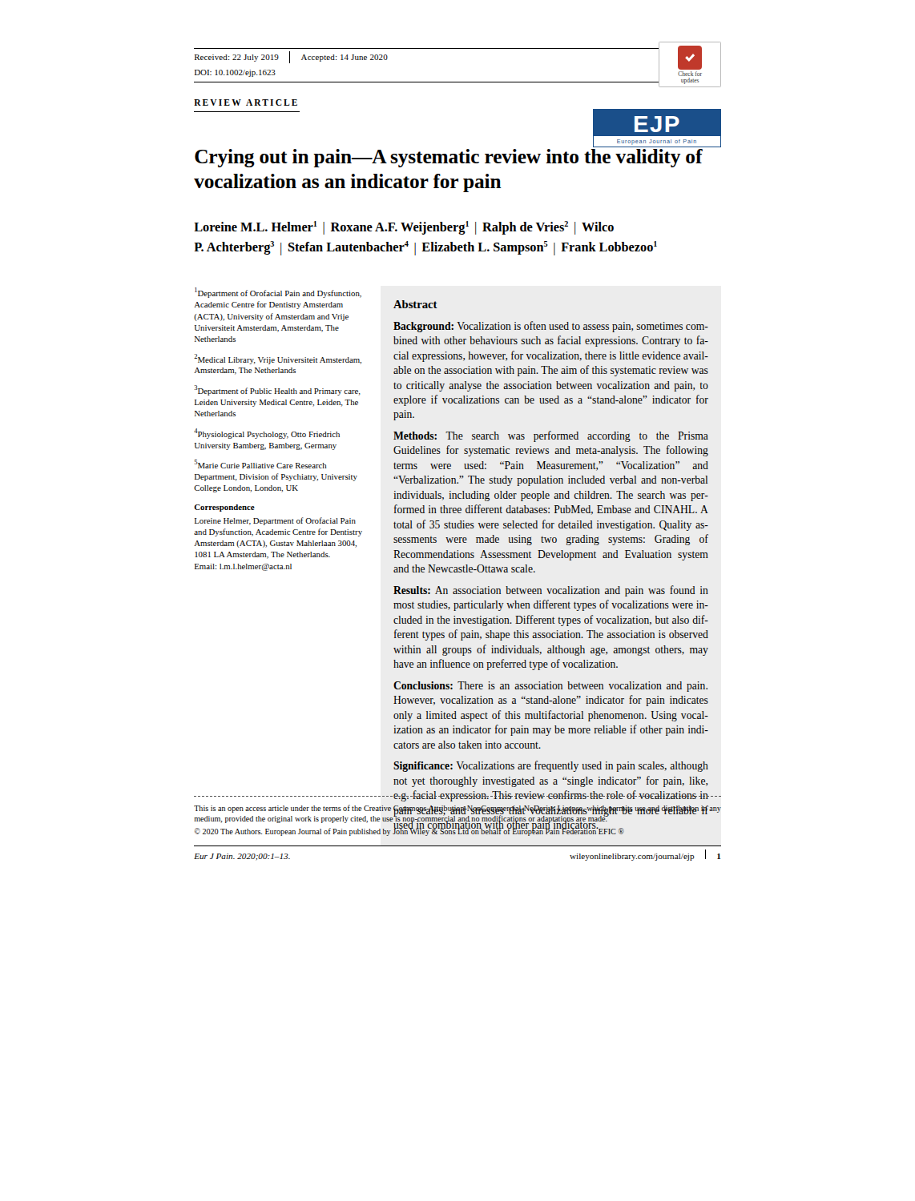Check for
updates
Received: 22 July 2019 Accepted: 14 June 2020
DOI: 10.1002/ejp.1623
REVIEW ARTICLE
EJP
European Journal of Pain
Crying out in pain—A systematic review into the validity of vocalization as an indicator for pain
Loreine M.L. Helmer1|Roxane A.F. Weijenberg1|Ralph de Vries2|Wilco
P. Achterberg3|Stefan Lautenbacher4|Elizabeth L. Sampson5|Frank Lobbezoo1
1Department of Orofacial Pain and Dysfunction, Academic Centre for Dentistry Amsterdam (ACTA), University of Amsterdam and Vrije Universiteit Amsterdam, Amsterdam, The Netherlands
2Medical Library, Vrije Universiteit Amsterdam, Amsterdam, The Netherlands
3Department of Public Health and Primary care, Leiden University Medical Centre, Leiden, The Netherlands
4Physiological Psychology, Otto Friedrich University Bamberg, Bamberg, Germany
5Marie Curie Palliative Care Research Department, Division of Psychiatry, University College London, London, UK
Correspondence
Loreine Helmer, Department of Orofacial Pain and Dysfunction, Academic Centre for Dentistry Amsterdam (ACTA), Gustav Mahlerlaan 3004, 1081 LA Amsterdam, The Netherlands.
Email: l.m.l.helmer@acta.nl
Abstract
Background: Vocalization is often used to assess pain, sometimes combined with other behaviours such as facial expressions. Contrary to facial expressions, however, for vocalization, there is little evidence available on the association with pain. The aim of this systematic review was to critically analyse the association between vocalization and pain, to explore if vocalizations can be used as a “stand-alone” indicator for pain.
Methods: The search was performed according to the Prisma Guidelines for systematic reviews and meta-analysis. The following terms were used: “Pain Measurement,” “Vocalization” and “Verbalization.” The study population included verbal and non-verbal individuals, including older people and children. The search was performed in three different databases: PubMed, Embase and CINAHL. A total of 35 studies were selected for detailed investigation. Quality assessments were made using two grading systems: Grading of Recommendations Assessment Development and Evaluation system and the Newcastle-Ottawa scale.
Results: An association between vocalization and pain was found in most studies, particularly when different types of vocalizations were included in the investigation. Different types of vocalization, but also different types of pain, shape this association. The association is observed within all groups of individuals, although age, amongst others, may have an influence on preferred type of vocalization.
Conclusions: There is an association between vocalization and pain. However, vocalization as a “stand-alone” indicator for pain indicates only a limited aspect of this multifactorial phenomenon. Using vocalization as an indicator for pain may be more reliable if other pain indicators are also taken into account.
Significance: Vocalizations are frequently used in pain scales, although not yet thoroughly investigated as a “single indicator” for pain, like, e.g. facial expression. This review confirms the role of vocalizations in pain scales, and stresses that vocalizations might be more reliable if used in combination with other pain indicators.
This is an open access article under the terms of the Creative Commons Attribution-NonCommercial-NoDerivs License, which permits use and distribution in any medium, provided the original work is properly cited, the use is non-commercial and no modifications or adaptations are made.
© 2020 The Authors. European Journal of Pain published by John Wiley & Sons Ltd on behalf of European Pain Federation EFIC ®
Eur J Pain. 2020;00:1–13.
wileyonlinelibrary.com/journal/ejp 1